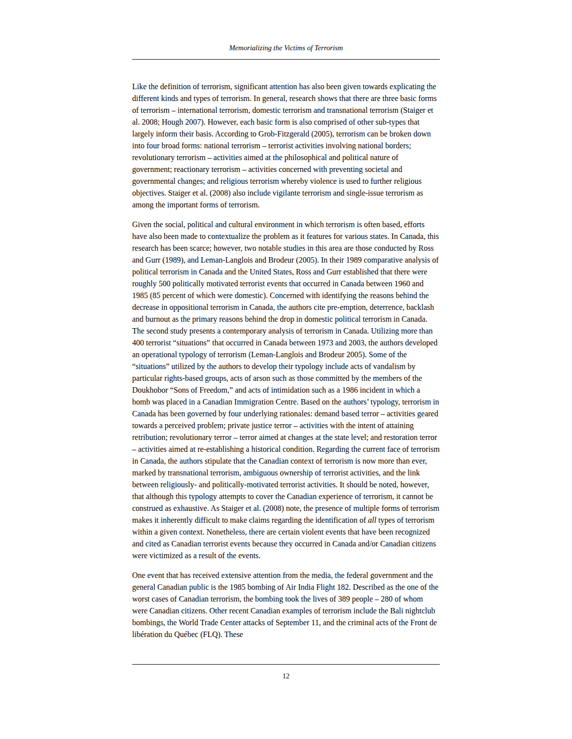Memorializing the Victims of Terrorism
Like the definition of terrorism, significant attention has also been given towards explicating the different kinds and types of terrorism. In general, research shows that there are three basic forms of terrorism – international terrorism, domestic terrorism and transnational terrorism (Staiger et al. 2008; Hough 2007). However, each basic form is also comprised of other sub-types that largely inform their basis. According to Grob-Fitzgerald (2005), terrorism can be broken down into four broad forms: national terrorism – terrorist activities involving national borders; revolutionary terrorism – activities aimed at the philosophical and political nature of government; reactionary terrorism – activities concerned with preventing societal and governmental changes; and religious terrorism whereby violence is used to further religious objectives. Staiger et al. (2008) also include vigilante terrorism and single-issue terrorism as among the important forms of terrorism.
Given the social, political and cultural environment in which terrorism is often based, efforts have also been made to contextualize the problem as it features for various states. In Canada, this research has been scarce; however, two notable studies in this area are those conducted by Ross and Gurr (1989), and Leman-Langlois and Brodeur (2005). In their 1989 comparative analysis of political terrorism in Canada and the United States, Ross and Gurr established that there were roughly 500 politically motivated terrorist events that occurred in Canada between 1960 and 1985 (85 percent of which were domestic). Concerned with identifying the reasons behind the decrease in oppositional terrorism in Canada, the authors cite pre-emption, deterrence, backlash and burnout as the primary reasons behind the drop in domestic political terrorism in Canada. The second study presents a contemporary analysis of terrorism in Canada. Utilizing more than 400 terrorist “situations” that occurred in Canada between 1973 and 2003, the authors developed an operational typology of terrorism (Leman-Langlois and Brodeur 2005). Some of the “situations” utilized by the authors to develop their typology include acts of vandalism by particular rights-based groups, acts of arson such as those committed by the members of the Doukhobor “Sons of Freedom,” and acts of intimidation such as a 1986 incident in which a bomb was placed in a Canadian Immigration Centre. Based on the authors’ typology, terrorism in Canada has been governed by four underlying rationales: demand based terror – activities geared towards a perceived problem; private justice terror – activities with the intent of attaining retribution; revolutionary terror – terror aimed at changes at the state level; and restoration terror – activities aimed at re-establishing a historical condition. Regarding the current face of terrorism in Canada, the authors stipulate that the Canadian context of terrorism is now more than ever, marked by transnational terrorism, ambiguous ownership of terrorist activities, and the link between religiously- and politically-motivated terrorist activities. It should be noted, however, that although this typology attempts to cover the Canadian experience of terrorism, it cannot be construed as exhaustive. As Staiger et al. (2008) note, the presence of multiple forms of terrorism makes it inherently difficult to make claims regarding the identification of all types of terrorism within a given context. Nonetheless, there are certain violent events that have been recognized and cited as Canadian terrorist events because they occurred in Canada and/or Canadian citizens were victimized as a result of the events.
One event that has received extensive attention from the media, the federal government and the general Canadian public is the 1985 bombing of Air India Flight 182. Described as the one of the worst cases of Canadian terrorism, the bombing took the lives of 389 people – 280 of whom were Canadian citizens. Other recent Canadian examples of terrorism include the Bali nightclub bombings, the World Trade Center attacks of September 11, and the criminal acts of the Front de libération du Québec (FLQ). These
12